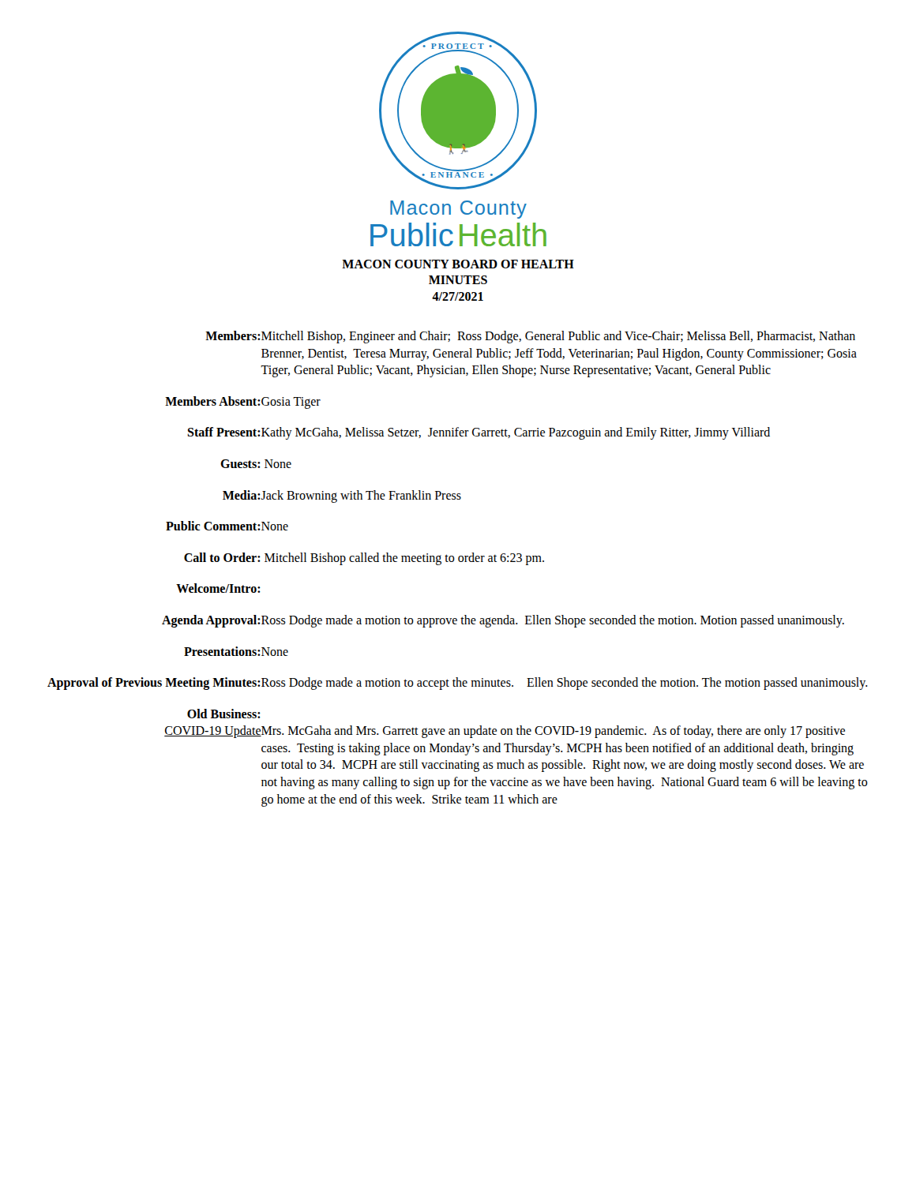• Protect •
• Enhance •
🚶🏃
Macon County
Public Health
MACON COUNTY BOARD OF HEALTH
MINUTES
4/27/2021
| Members: | Mitchell Bishop, Engineer and Chair; Ross Dodge, General Public and Vice-Chair; Melissa Bell, Pharmacist, Nathan Brenner, Dentist, Teresa Murray, General Public; Jeff Todd, Veterinarian; Paul Higdon, County Commissioner; Gosia Tiger, General Public; Vacant, Physician, Ellen Shope; Nurse Representative; Vacant, General Public |
| Members Absent: | Gosia Tiger |
| Staff Present: | Kathy McGaha, Melissa Setzer, Jennifer Garrett, Carrie Pazcoguin and Emily Ritter, Jimmy Villiard |
| Guests: | None |
| Media: | Jack Browning with The Franklin Press |
| Public Comment: | None |
| Call to Order: | Mitchell Bishop called the meeting to order at 6:23 pm. |
| Welcome/Intro: | |
| Agenda Approval: | Ross Dodge made a motion to approve the agenda. Ellen Shope seconded the motion. Motion passed unanimously. |
| Presentations: | None |
| Approval of Previous Meeting Minutes: | Ross Dodge made a motion to accept the minutes. Ellen Shope seconded the motion. The motion passed unanimously. |
| Old Business: COVID-19 Update | Mrs. McGaha and Mrs. Garrett gave an update on the COVID-19 pandemic. As of today, there are only 17 positive cases. Testing is taking place on Monday’s and Thursday’s. MCPH has been notified of an additional death, bringing our total to 34. MCPH are still vaccinating as much as possible. Right now, we are doing mostly second doses. We are not having as many calling to sign up for the vaccine as we have been having. National Guard team 6 will be leaving to go home at the end of this week. Strike team 11 which are |